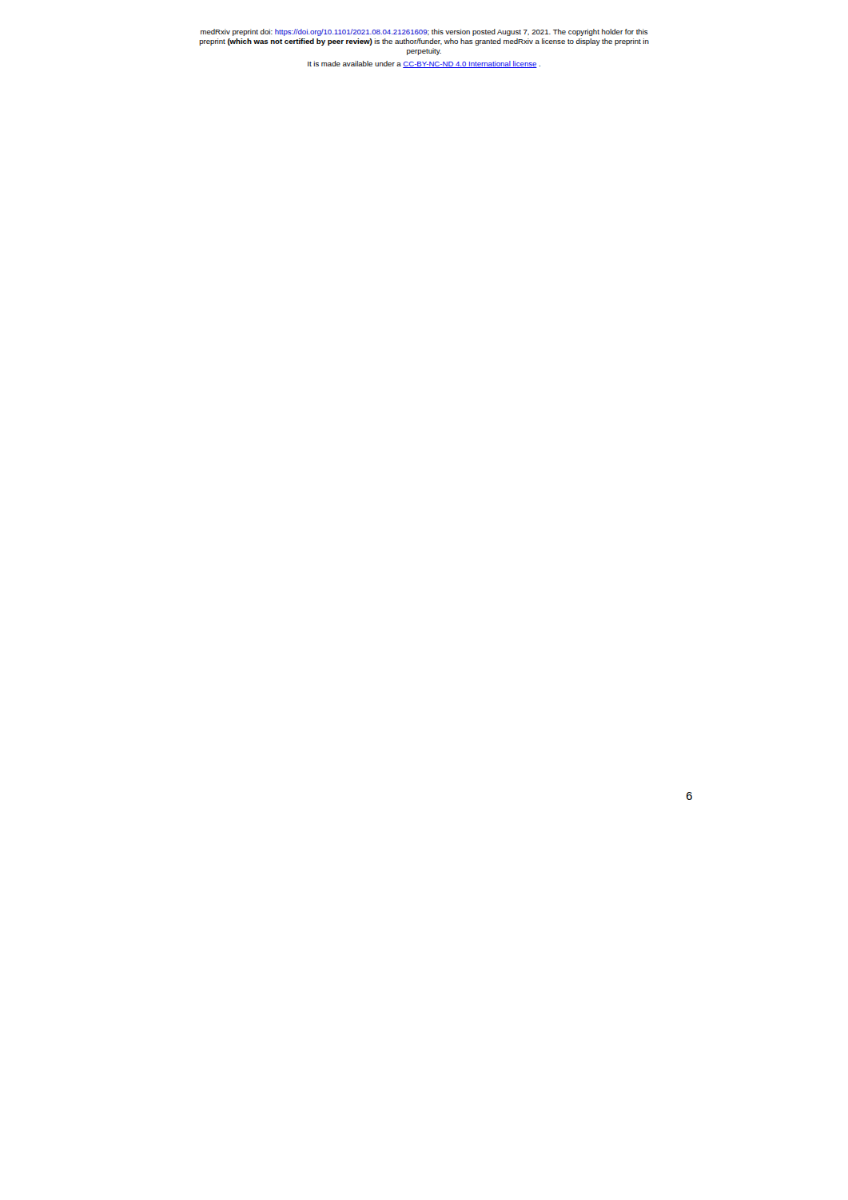medRxiv preprint doi: https://doi.org/10.1101/2021.08.04.21261609; this version posted August 7, 2021. The copyright holder for this
preprint (which was not certified by peer review) is the author/funder, who has granted medRxiv a license to display the preprint in
perpetuity.
It is made available under a CC-BY-NC-ND 4.0 International license .
6